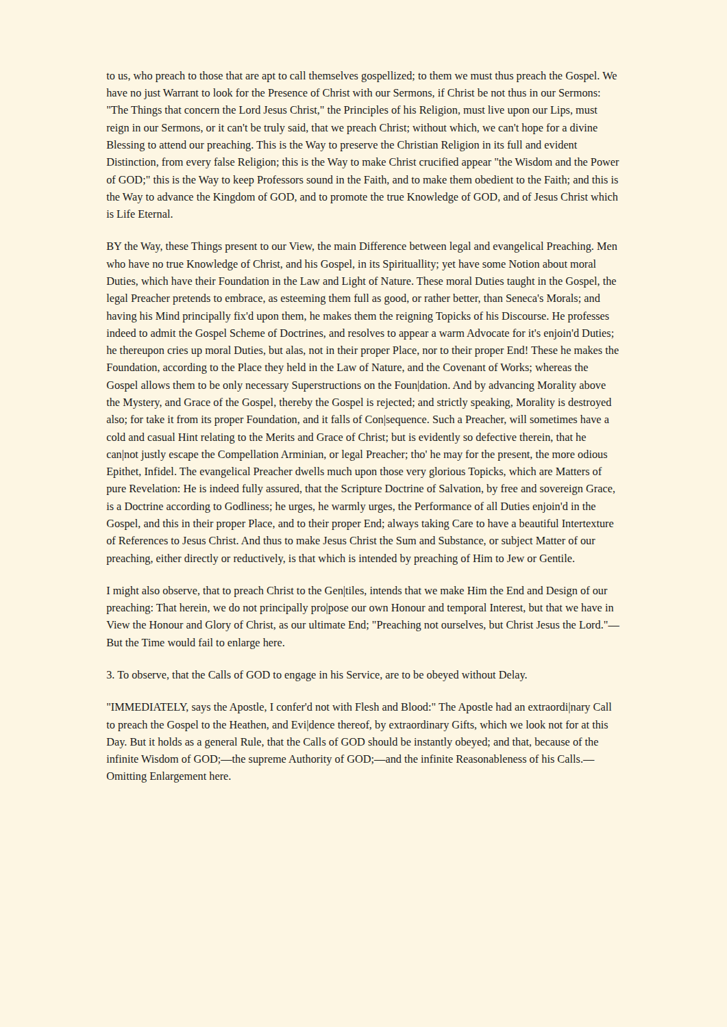to us, who preach to those that are apt to call themselves gospellized; to them we must thus preach the Gospel. We have no just Warrant to look for the Presence of Christ with our Sermons, if Christ be not thus in our Sermons: "The Things that concern the Lord Jesus Christ," the Principles of his Religion, must live upon our Lips, must reign in our Sermons, or it can't be truly said, that we preach Christ; without which, we can't hope for a divine Blessing to attend our preaching. This is the Way to preserve the Christian Religion in its full and evident Distinction, from every false Religion; this is the Way to make Christ crucified appear "the Wisdom and the Power of GOD;" this is the Way to keep Professors sound in the Faith, and to make them obedient to the Faith; and this is the Way to advance the Kingdom of GOD, and to promote the true Knowledge of GOD, and of Jesus Christ which is Life Eternal.
BY the Way, these Things present to our View, the main Difference between legal and evangelical Preaching. Men who have no true Knowledge of Christ, and his Gospel, in its Spirituallity; yet have some Notion about moral Duties, which have their Foundation in the Law and Light of Nature. These moral Duties taught in the Gospel, the legal Preacher pretends to embrace, as esteeming them full as good, or rather better, than Seneca's Morals; and having his Mind principally fix'd upon them, he makes them the reigning Topicks of his Discourse. He professes indeed to admit the Gospel Scheme of Doctrines, and resolves to appear a warm Advocate for it's enjoin'd Duties; he thereupon cries up moral Duties, but alas, not in their proper Place, nor to their proper End! These he makes the Foundation, according to the Place they held in the Law of Nature, and the Covenant of Works; whereas the Gospel allows them to be only necessary Superstructions on the Foun|dation. And by advancing Morality above the Mystery, and Grace of the Gospel, thereby the Gospel is rejected; and strictly speaking, Morality is destroyed also; for take it from its proper Foundation, and it falls of Con|sequence. Such a Preacher, will sometimes have a cold and casual Hint relating to the Merits and Grace of Christ; but is evidently so defective therein, that he can|not justly escape the Compellation Arminian, or legal Preacher; tho' he may for the present, the more odious Epithet, Infidel. The evangelical Preacher dwells much upon those very glorious Topicks, which are Matters of pure Revelation: He is indeed fully assured, that the Scripture Doctrine of Salvation, by free and sovereign Grace, is a Doctrine according to Godliness; he urges, he warmly urges, the Performance of all Duties enjoin'd in the Gospel, and this in their proper Place, and to their proper End; always taking Care to have a beautiful Intertexture of References to Jesus Christ. And thus to make Jesus Christ the Sum and Substance, or subject Matter of our preaching, either directly or reductively, is that which is intended by preaching of Him to Jew or Gentile.
I might also observe, that to preach Christ to the Gen|tiles, intends that we make Him the End and Design of our preaching: That herein, we do not principally pro|pose our own Honour and temporal Interest, but that we have in View the Honour and Glory of Christ, as our ultimate End; "Preaching not ourselves, but Christ Jesus the Lord."—But the Time would fail to enlarge here.
3. To observe, that the Calls of GOD to engage in his Service, are to be obeyed without Delay.
"IMMEDIATELY, says the Apostle, I confer'd not with Flesh and Blood:" The Apostle had an extraordi|nary Call to preach the Gospel to the Heathen, and Evi|dence thereof, by extraordinary Gifts, which we look not for at this Day. But it holds as a general Rule, that the Calls of GOD should be instantly obeyed; and that, because of the infinite Wisdom of GOD;—the supreme Authority of GOD;—and the infinite Reasonableness of his Calls.—Omitting Enlargement here.